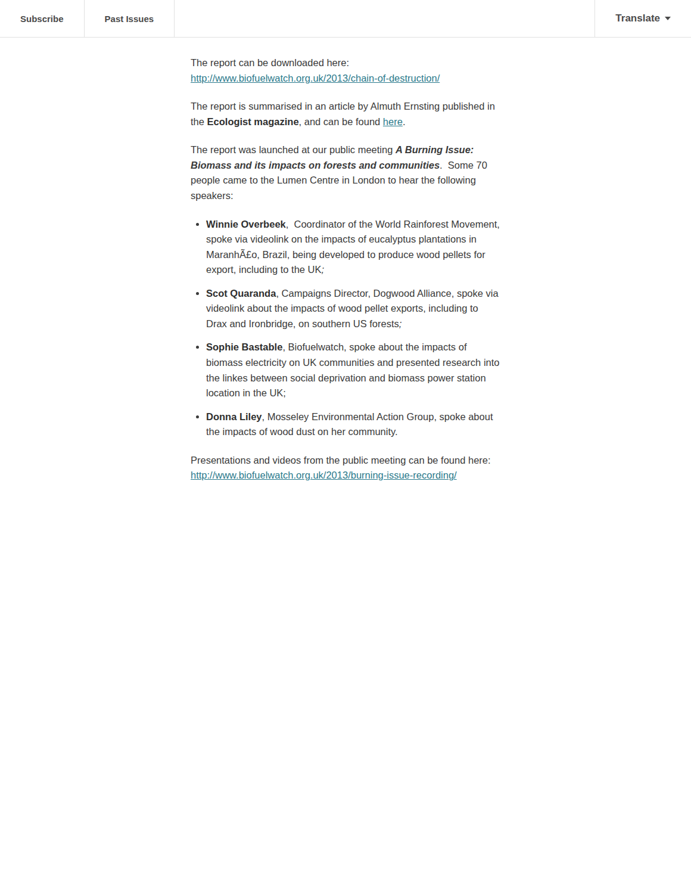Subscribe
Past Issues
Translate
The report can be downloaded here:
http://www.biofuelwatch.org.uk/2013/chain-of-destruction/
The report is summarised in an article by Almuth Ernsting published in the Ecologist magazine, and can be found here.
The report was launched at our public meeting A Burning Issue: Biomass and its impacts on forests and communities. Some 70 people came to the Lumen Centre in London to hear the following speakers:
Winnie Overbeek, Coordinator of the World Rainforest Movement, spoke via videolink on the impacts of eucalyptus plantations in MaranhÃ£o, Brazil, being developed to produce wood pellets for export, including to the UK;
Scot Quaranda, Campaigns Director, Dogwood Alliance, spoke via videolink about the impacts of wood pellet exports, including to Drax and Ironbridge, on southern US forests;
Sophie Bastable, Biofuelwatch, spoke about the impacts of biomass electricity on UK communities and presented research into the linkes between social deprivation and biomass power station location in the UK;
Donna Liley, Mosseley Environmental Action Group, spoke about the impacts of wood dust on her community.
Presentations and videos from the public meeting can be found here:
http://www.biofuelwatch.org.uk/2013/burning-issue-recording/